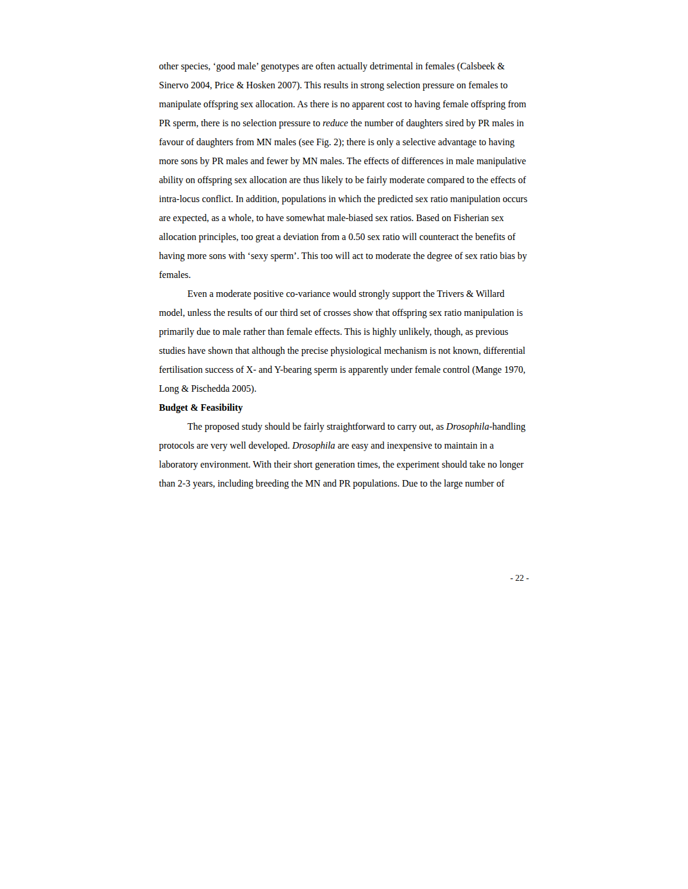other species, ‘good male’ genotypes are often actually detrimental in females (Calsbeek & Sinervo 2004, Price & Hosken 2007). This results in strong selection pressure on females to manipulate offspring sex allocation. As there is no apparent cost to having female offspring from PR sperm, there is no selection pressure to reduce the number of daughters sired by PR males in favour of daughters from MN males (see Fig. 2); there is only a selective advantage to having more sons by PR males and fewer by MN males. The effects of differences in male manipulative ability on offspring sex allocation are thus likely to be fairly moderate compared to the effects of intra-locus conflict. In addition, populations in which the predicted sex ratio manipulation occurs are expected, as a whole, to have somewhat male-biased sex ratios. Based on Fisherian sex allocation principles, too great a deviation from a 0.50 sex ratio will counteract the benefits of having more sons with ‘sexy sperm’. This too will act to moderate the degree of sex ratio bias by females.
Even a moderate positive co-variance would strongly support the Trivers & Willard model, unless the results of our third set of crosses show that offspring sex ratio manipulation is primarily due to male rather than female effects. This is highly unlikely, though, as previous studies have shown that although the precise physiological mechanism is not known, differential fertilisation success of X- and Y-bearing sperm is apparently under female control (Mange 1970, Long & Pischedda 2005).
Budget & Feasibility
The proposed study should be fairly straightforward to carry out, as Drosophila-handling protocols are very well developed. Drosophila are easy and inexpensive to maintain in a laboratory environment. With their short generation times, the experiment should take no longer than 2-3 years, including breeding the MN and PR populations. Due to the large number of
- 22 -